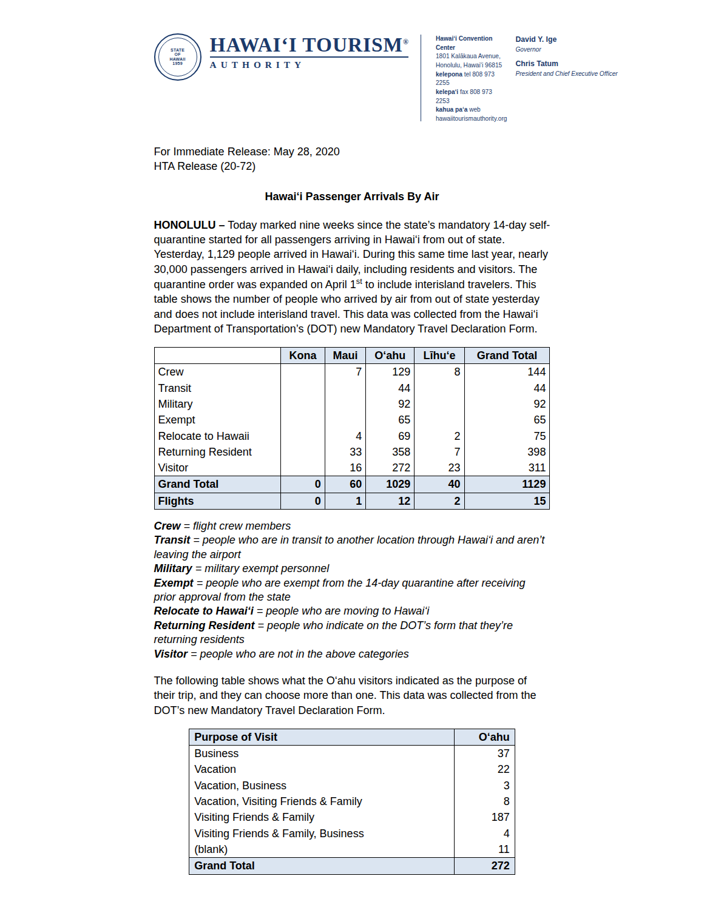STATE
OF
HAWAII
1959
HAWAIʻI TOURISM®
AUTHORITY
Hawaiʻi Convention Center
1801 Kalākaua Avenue, Honolulu, Hawaiʻi 96815
kelepona tel 808 973 2255
kelepaʻi fax 808 973 2253
kahua paʻa web hawaiitourismauthority.org
David Y. Ige
Governor
Chris Tatum
President and Chief Executive Officer
For Immediate Release: May 28, 2020
HTA Release (20-72)
Hawaiʻi Passenger Arrivals By Air
HONOLULU – Today marked nine weeks since the state’s mandatory 14-day self-quarantine started for all passengers arriving in Hawaiʻi from out of state. Yesterday, 1,129 people arrived in Hawaiʻi. During this same time last year, nearly 30,000 passengers arrived in Hawaiʻi daily, including residents and visitors. The quarantine order was expanded on April 1st to include interisland travelers. This table shows the number of people who arrived by air from out of state yesterday and does not include interisland travel. This data was collected from the Hawaiʻi Department of Transportation’s (DOT) new Mandatory Travel Declaration Form.
| | Kona | Maui | Oʻahu | Līhuʻe | Grand Total |
| --- | --- | --- | --- | --- | --- |
| Crew | | 7 | 129 | 8 | 144 |
| Transit | | | 44 | | 44 |
| Military | | | 92 | | 92 |
| Exempt | | | 65 | | 65 |
| Relocate to Hawaii | | 4 | 69 | 2 | 75 |
| Returning Resident | | 33 | 358 | 7 | 398 |
| Visitor | | 16 | 272 | 23 | 311 |
| Grand Total | 0 | 60 | 1029 | 40 | 1129 |
| Flights | 0 | 1 | 12 | 2 | 15 |
Crew = flight crew members
Transit = people who are in transit to another location through Hawaiʻi and aren’t leaving the airport
Military = military exempt personnel
Exempt = people who are exempt from the 14-day quarantine after receiving prior approval from the state
Relocate to Hawaiʻi = people who are moving to Hawaiʻi
Returning Resident = people who indicate on the DOT’s form that they’re returning residents
Visitor = people who are not in the above categories
The following table shows what the Oʻahu visitors indicated as the purpose of their trip, and they can choose more than one. This data was collected from the DOT’s new Mandatory Travel Declaration Form.
| Purpose of Visit | Oʻahu |
| --- | --- |
| Business | 37 |
| Vacation | 22 |
| Vacation, Business | 3 |
| Vacation, Visiting Friends & Family | 8 |
| Visiting Friends & Family | 187 |
| Visiting Friends & Family, Business | 4 |
| (blank) | 11 |
| Grand Total | 272 |